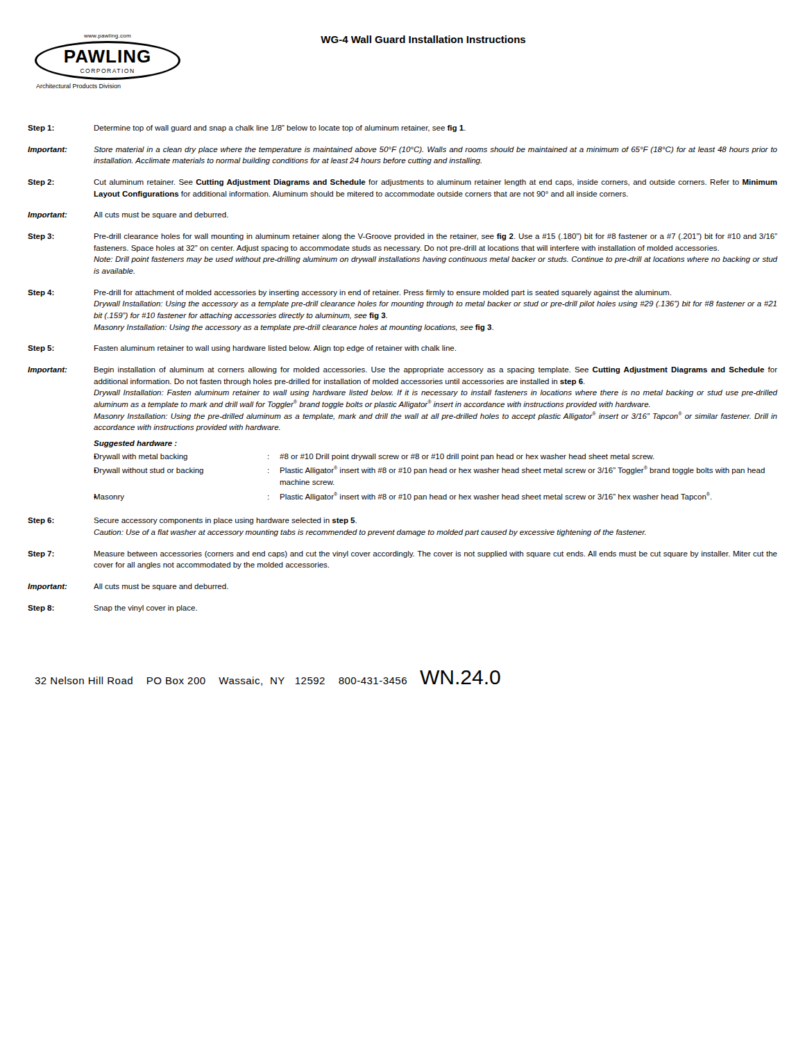www.pawling.com
PAWLING
CORPORATION
Architectural Products Division
WG-4 Wall Guard Installation Instructions
| Step 1: | Determine top of wall guard and snap a chalk line 1/8” below to locate top of aluminum retainer, see fig 1 . |
| Important: | Store material in a clean dry place where the temperature is maintained above 50°F (10°C). Walls and rooms should be maintained at a minimum of 65°F (18°C) for at least 48 hours prior to installation. Acclimate materials to normal building conditions for at least 24 hours before cutting and installing. |
| Step 2: | Cut aluminum retainer. See Cutting Adjustment Diagrams and Schedule for adjustments to aluminum retainer length at end caps, inside corners, and outside corners. Refer to Minimum Layout Configurations for additional information. Aluminum should be mitered to accommodate outside corners that are not 90° and all inside corners. |
| Important: | All cuts must be square and deburred. |
| Step 3: | Pre-drill clearance holes for wall mounting in aluminum retainer along the V-Groove provided in the retainer, see fig 2 . Use a #15 (.180”) bit for #8 fastener or a #7 (.201”) bit for #10 and 3/16” fasteners. Space holes at 32” on center. Adjust spacing to accommodate studs as necessary. Do not pre-drill at locations that will interfere with installation of molded accessories. Note: Drill point fasteners may be used without pre-drilling aluminum on drywall installations having continuous metal backer or studs. Continue to pre-drill at locations where no backing or stud is available. |
| Step 4: | Pre-drill for attachment of molded accessories by inserting accessory in end of retainer. Press firmly to ensure molded part is seated squarely against the aluminum. Drywall Installation: Using the accessory as a template pre-drill clearance holes for mounting through to metal backer or stud or pre-drill pilot holes using #29 (.136”) bit for #8 fastener or a #21 bit (.159”) for #10 fastener for attaching accessories directly to aluminum, see fig 3 . Masonry Installation: Using the accessory as a template pre-drill clearance holes at mounting locations, see fig 3 . |
| Step 5: | Fasten aluminum retainer to wall using hardware listed below. Align top edge of retainer with chalk line. |
| Important: | Begin installation of aluminum at corners allowing for molded accessories. Use the appropriate accessory as a spacing template. See Cutting Adjustment Diagrams and Schedule for additional information. Do not fasten through holes pre-drilled for installation of molded accessories until accessories are installed in step 6 . Drywall Installation: Fasten aluminum retainer to wall using hardware listed below. If it is necessary to install fasteners in locations where there is no metal backing or stud use pre-drilled aluminum as a template to mark and drill wall for Toggler ® brand toggle bolts or plastic Alligator ® insert in accordance with instructions provided with hardware. Masonry Installation: Using the pre-drilled aluminum as a template, mark and drill the wall at all pre-drilled holes to accept plastic Alligator ® insert or 3/16” Tapcon ® or similar fastener. Drill in accordance with instructions provided with hardware. Suggested hardware : / Drywall with metal backing / : / #8 or #10 Drill point drywall screw or #8 or #10 drill point pan head or hex washer head sheet metal screw. / / Drywall without stud or backing / : / Plastic Alligator ® insert with #8 or #10 pan head or hex washer head sheet metal screw or 3/16” Toggler ® brand toggle bolts with pan head machine screw. / / Masonry / : / Plastic Alligator ® insert with #8 or #10 pan head or hex washer head sheet metal screw or 3/16” hex washer head Tapcon ® . / |
| Step 6: | Secure accessory components in place using hardware selected in step 5 . Caution: Use of a flat washer at accessory mounting tabs is recommended to prevent damage to molded part caused by excessive tightening of the fastener. |
| Step 7: | Measure between accessories (corners and end caps) and cut the vinyl cover accordingly. The cover is not supplied with square cut ends. All ends must be cut square by installer. Miter cut the cover for all angles not accommodated by the molded accessories. |
| Important: | All cuts must be square and deburred. |
| Step 8: | Snap the vinyl cover in place. |
32 Nelson Hill Road PO Box 200 Wassaic, NY 12592 800-431-3456WN.24.0